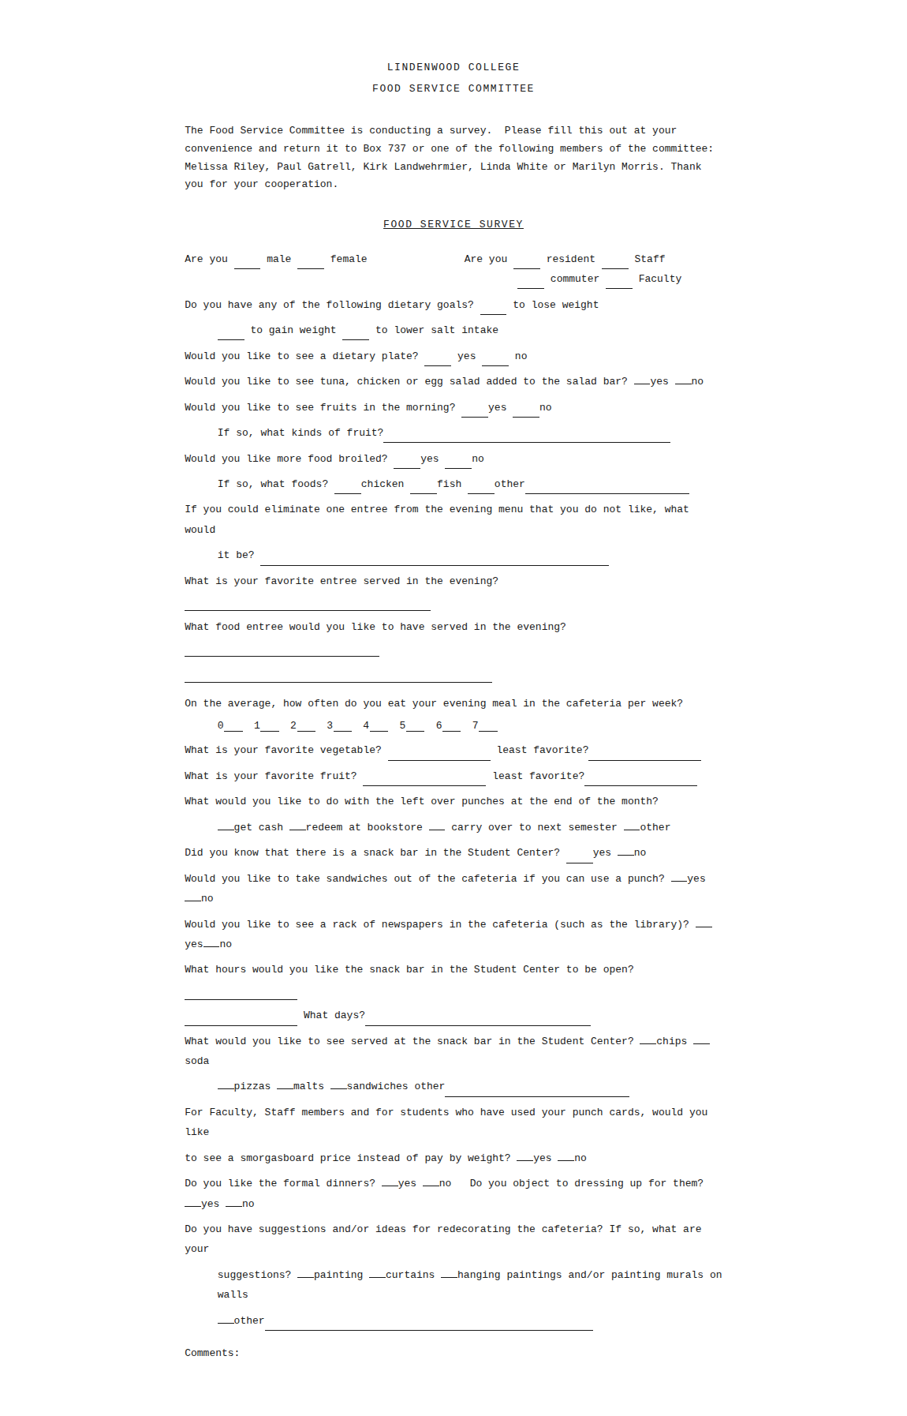LINDENWOOD COLLEGE
FOOD SERVICE COMMITTEE
The Food Service Committee is conducting a survey. Please fill this out at your convenience and return it to Box 737 or one of the following members of the committee: Melissa Riley, Paul Gatrell, Kirk Landwehrmier, Linda White or Marilyn Morris. Thank you for your cooperation.
FOOD SERVICE SURVEY
Are you male female
Are you resident Staff
commuter Faculty
Do you have any of the following dietary goals? to lose weight
to gain weight to lower salt intake
Would you like to see a dietary plate? yes no
Would you like to see tuna, chicken or egg salad added to the salad bar? yes no
Would you like to see fruits in the morning? yes no
If so, what kinds of fruit?
Would you like more food broiled? yes no
If so, what foods? chicken fish other
If you could eliminate one entree from the evening menu that you do not like, what would
it be?
What is your favorite entree served in the evening?
What food entree would you like to have served in the evening?
On the average, how often do you eat your evening meal in the cafeteria per week?
0 1 2 3 4 5 6 7
What is your favorite vegetable? least favorite?
What is your favorite fruit? least favorite?
What would you like to do with the left over punches at the end of the month?
get cash redeem at bookstore carry over to next semester other
Did you know that there is a snack bar in the Student Center? yes no
Would you like to take sandwiches out of the cafeteria if you can use a punch? yes no
Would you like to see a rack of newspapers in the cafeteria (such as the library)? yes no
What hours would you like the snack bar in the Student Center to be open?
What days?
What would you like to see served at the snack bar in the Student Center? chips soda
pizzas malts sandwiches other
For Faculty, Staff members and for students who have used your punch cards, would you like
to see a smorgasboard price instead of pay by weight? yes no
Do you like the formal dinners? yes no Do you object to dressing up for them? yes no
Do you have suggestions and/or ideas for redecorating the cafeteria? If so, what are your
suggestions? painting curtains hanging paintings and/or painting murals on walls
other
Comments: